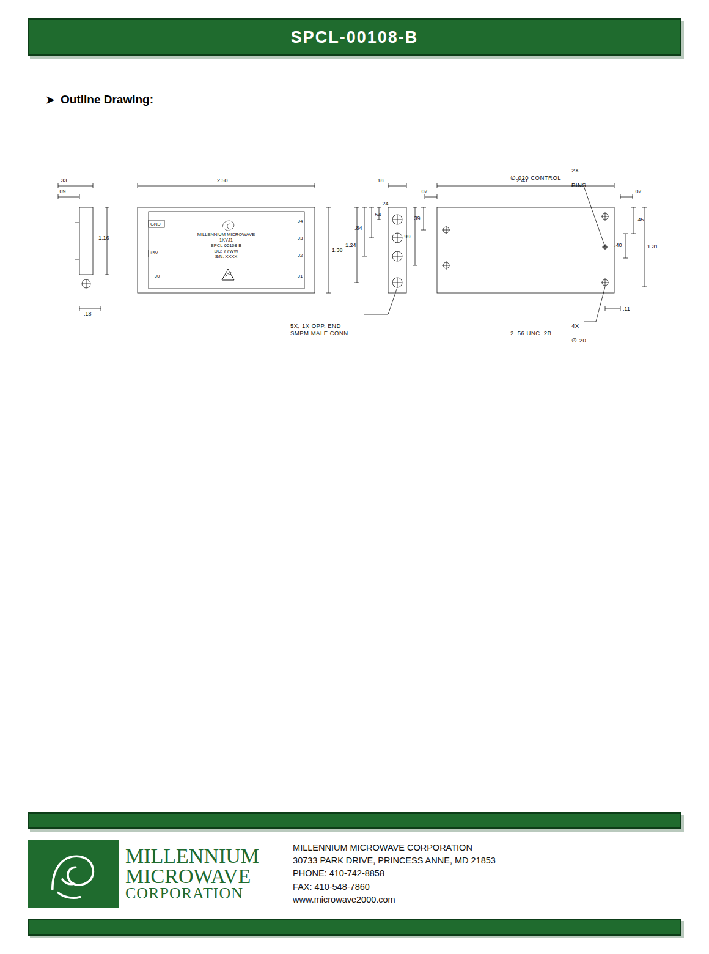SPCL-00108-B
➤Outline Drawing:
.33 .09 1.16 .18 2.50 1.38 GND +5V J0 J4 J3 J2 J1 MILLENNIUM MICROWAVE 1KYJ1 SPCL-00108-B DC: YYWW S/N: XXXX .18 .24 .54 .84 1.24 5X, 1X OPP. END SMPM MALE CONN. 2.43 .07 .39 .99 .07 .45 .40 1.31 .11 2X ∅.020 CONTROL PINS 4X 2−56 UNC−2B ∅.20
MILLENNIUM MICROWAVE CORPORATION
MILLENNIUM MICROWAVE CORPORATION
30733 PARK DRIVE, PRINCESS ANNE, MD 21853
PHONE: 410-742-8858
FAX: 410-548-7860
www.microwave2000.com